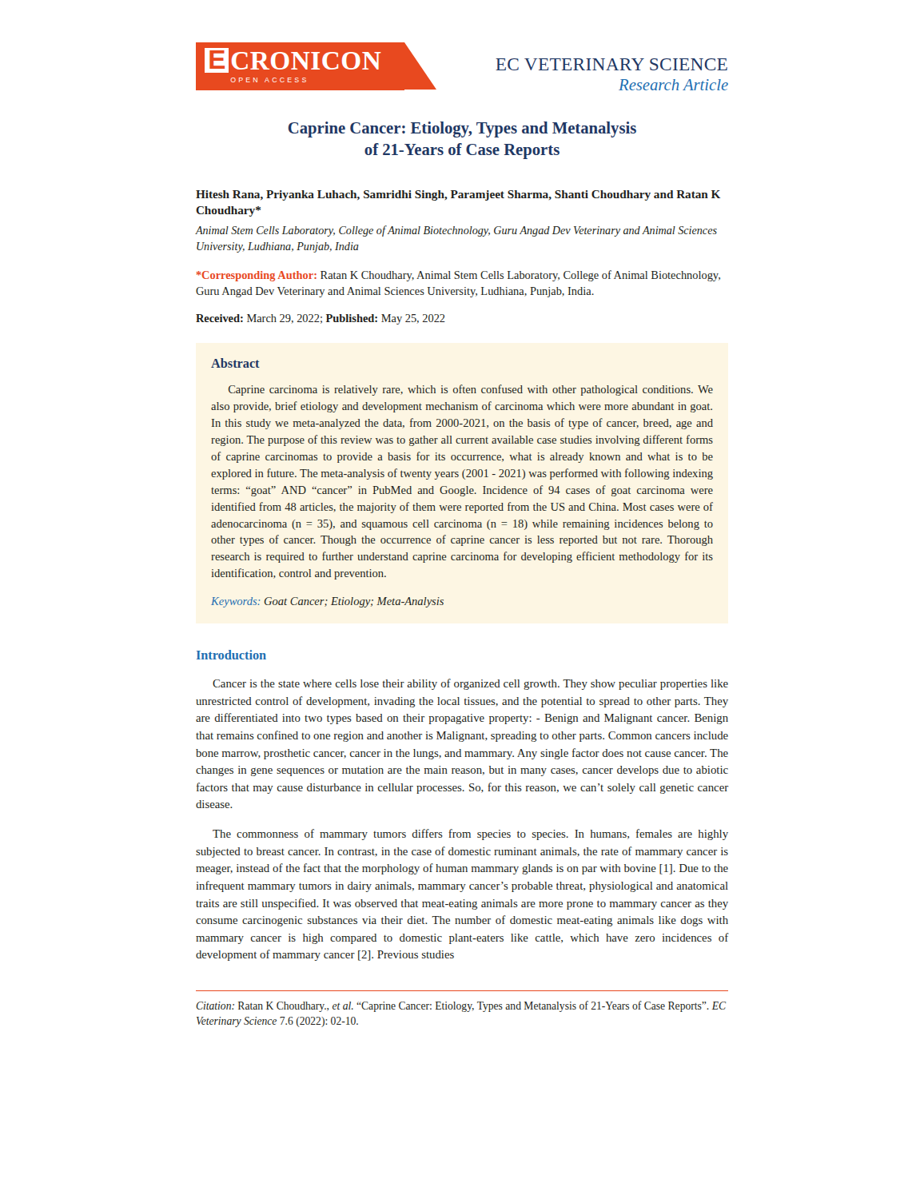ECronicon
Open Access
EC VETERINARY SCIENCE
Research Article
Caprine Cancer: Etiology, Types and Metanalysis
of 21-Years of Case Reports
Hitesh Rana, Priyanka Luhach, Samridhi Singh, Paramjeet Sharma, Shanti Choudhary and Ratan K Choudhary*
Animal Stem Cells Laboratory, College of Animal Biotechnology, Guru Angad Dev Veterinary and Animal Sciences University, Ludhiana, Punjab, India
*Corresponding Author: Ratan K Choudhary, Animal Stem Cells Laboratory, College of Animal Biotechnology, Guru Angad Dev Veterinary and Animal Sciences University, Ludhiana, Punjab, India.
Received: March 29, 2022; Published: May 25, 2022
Abstract
Caprine carcinoma is relatively rare, which is often confused with other pathological conditions. We also provide, brief etiology and development mechanism of carcinoma which were more abundant in goat. In this study we meta-analyzed the data, from 2000-2021, on the basis of type of cancer, breed, age and region. The purpose of this review was to gather all current available case studies involving different forms of caprine carcinomas to provide a basis for its occurrence, what is already known and what is to be explored in future. The meta-analysis of twenty years (2001 - 2021) was performed with following indexing terms: “goat” AND “cancer” in PubMed and Google. Incidence of 94 cases of goat carcinoma were identified from 48 articles, the majority of them were reported from the US and China. Most cases were of adenocarcinoma (n = 35), and squamous cell carcinoma (n = 18) while remaining incidences belong to other types of cancer. Though the occurrence of caprine cancer is less reported but not rare. Thorough research is required to further understand caprine carcinoma for developing efficient methodology for its identification, control and prevention.
Keywords: Goat Cancer; Etiology; Meta-Analysis
Introduction
Cancer is the state where cells lose their ability of organized cell growth. They show peculiar properties like unrestricted control of development, invading the local tissues, and the potential to spread to other parts. They are differentiated into two types based on their propagative property: - Benign and Malignant cancer. Benign that remains confined to one region and another is Malignant, spreading to other parts. Common cancers include bone marrow, prosthetic cancer, cancer in the lungs, and mammary. Any single factor does not cause cancer. The changes in gene sequences or mutation are the main reason, but in many cases, cancer develops due to abiotic factors that may cause disturbance in cellular processes. So, for this reason, we can’t solely call genetic cancer disease.
The commonness of mammary tumors differs from species to species. In humans, females are highly subjected to breast cancer. In contrast, in the case of domestic ruminant animals, the rate of mammary cancer is meager, instead of the fact that the morphology of human mammary glands is on par with bovine [1]. Due to the infrequent mammary tumors in dairy animals, mammary cancer’s probable threat, physiological and anatomical traits are still unspecified. It was observed that meat-eating animals are more prone to mammary cancer as they consume carcinogenic substances via their diet. The number of domestic meat-eating animals like dogs with mammary cancer is high compared to domestic plant-eaters like cattle, which have zero incidences of development of mammary cancer [2]. Previous studies
Citation: Ratan K Choudhary., et al. “Caprine Cancer: Etiology, Types and Metanalysis of 21-Years of Case Reports”. EC Veterinary Science 7.6 (2022): 02-10.